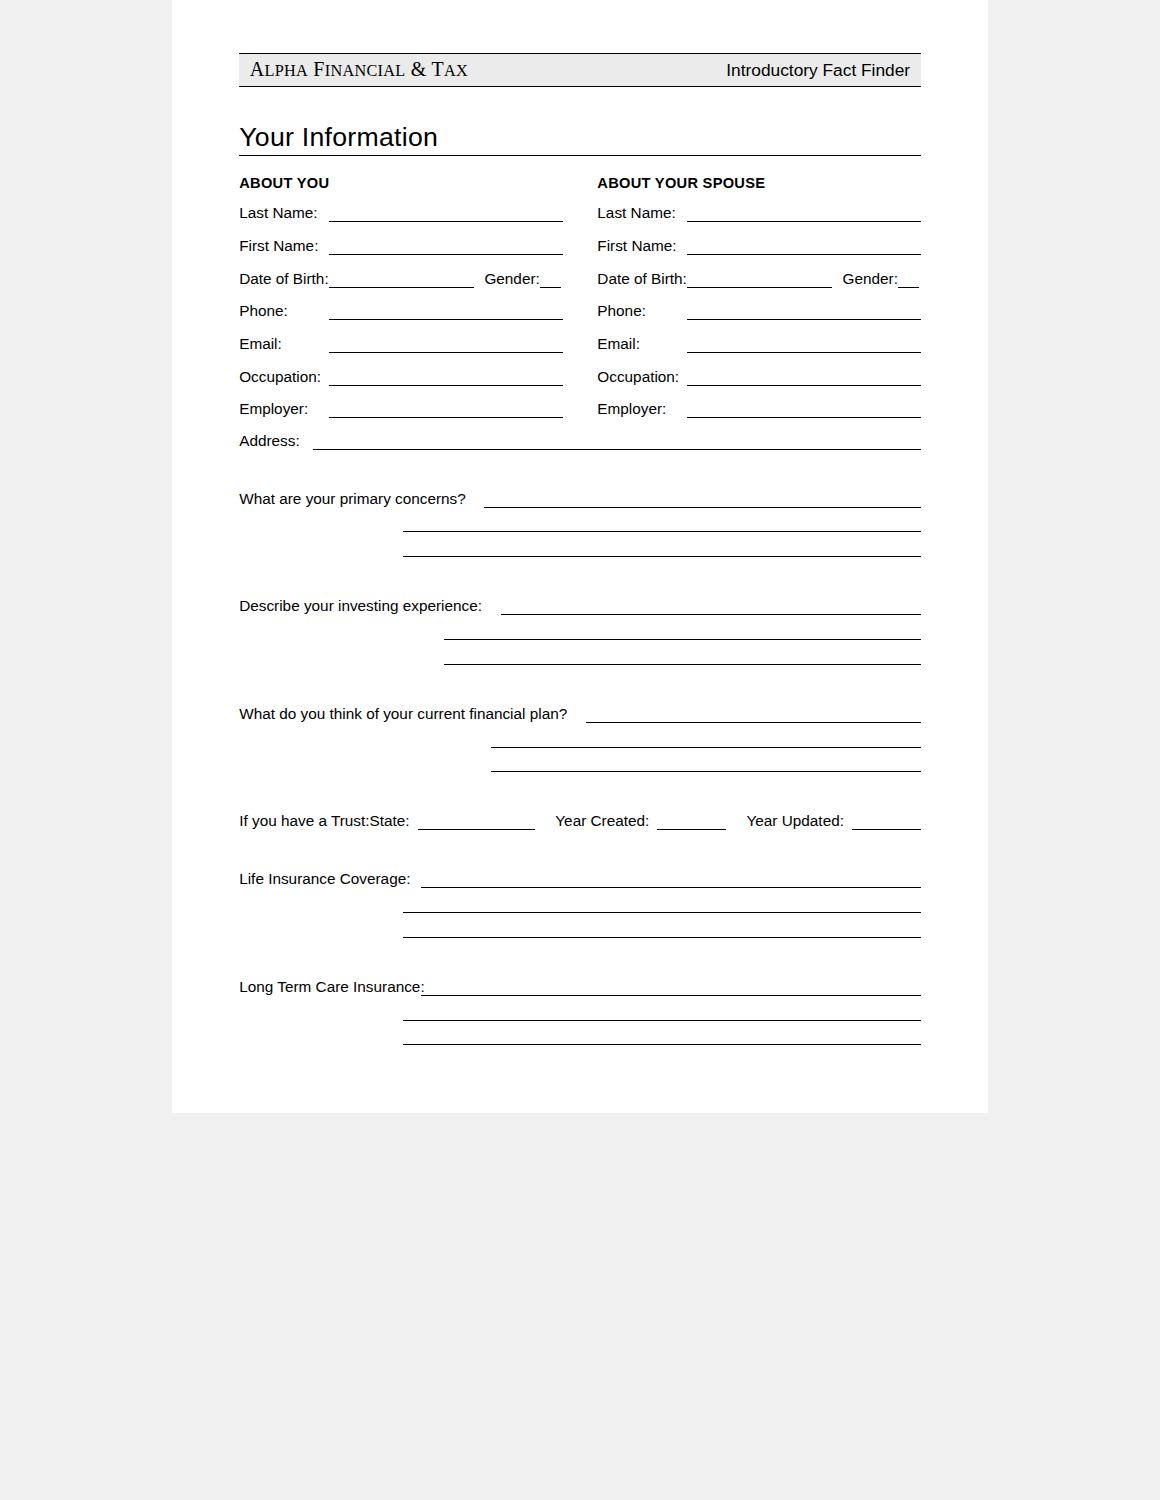ALPHA FINANCIAL & TAX
Introductory Fact Finder
Your Information
ABOUT YOU
| Last Name: | |
| First Name: | |
| Date of Birth: | Gender: |
| Phone: | |
| Email: | |
| Occupation: | |
| Employer: | |
ABOUT YOUR SPOUSE
| Last Name: | |
| First Name: | |
| Date of Birth: | Gender: |
| Phone: | |
| Email: | |
| Occupation: | |
| Employer: | |
Address:
What are your primary concerns?
Describe your investing experience:
What do you think of your current financial plan?
If you have a Trust: State: Year Created: Year Updated:
Life Insurance Coverage:
Long Term Care Insurance: